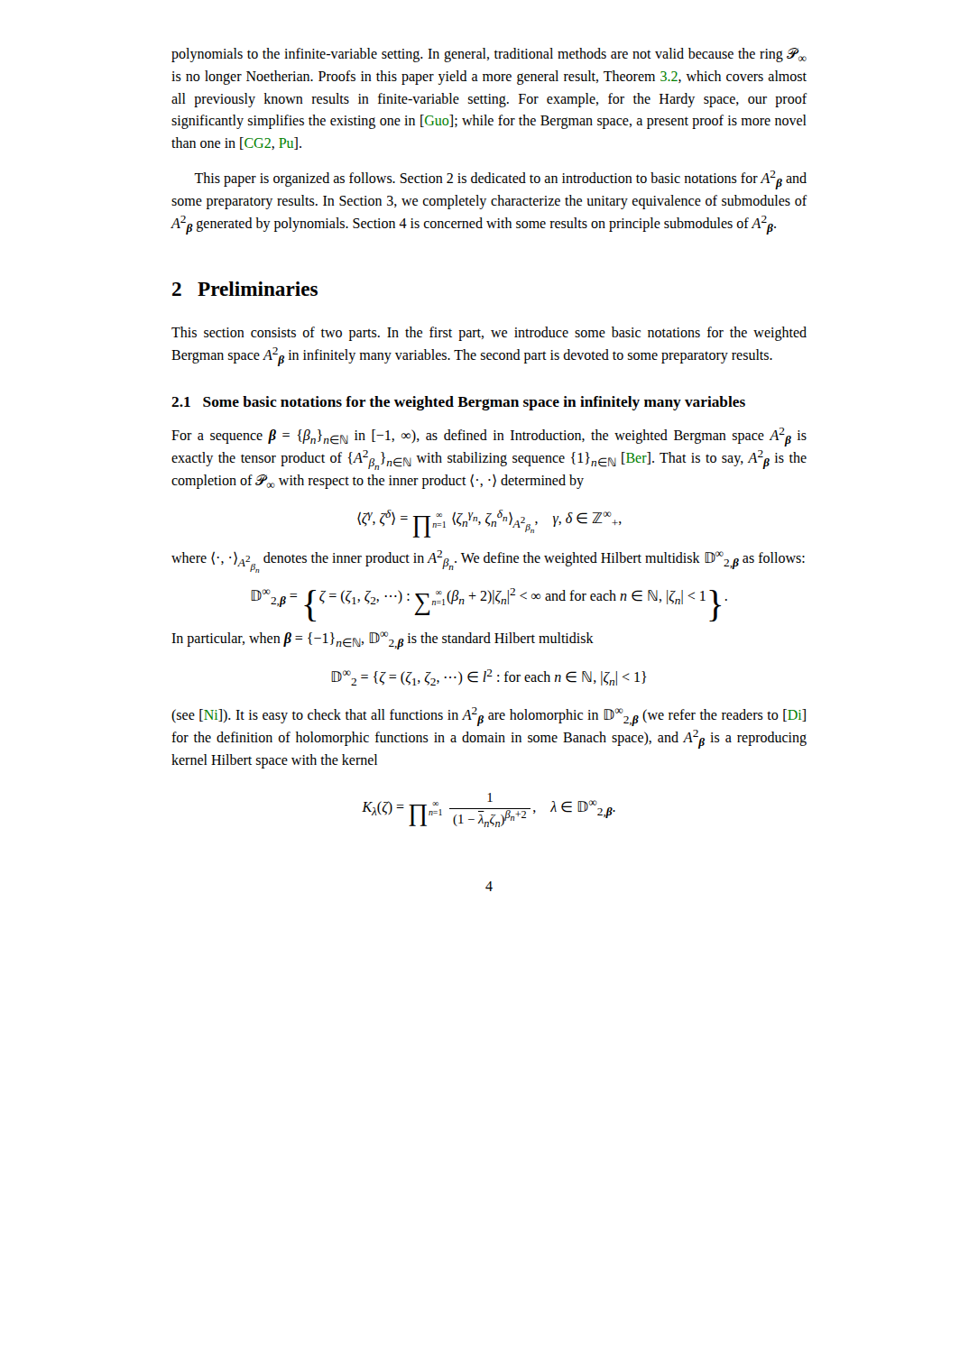polynomials to the infinite-variable setting. In general, traditional methods are not valid because the ring 𝒫∞ is no longer Noetherian. Proofs in this paper yield a more general result, Theorem 3.2, which covers almost all previously known results in finite-variable setting. For example, for the Hardy space, our proof significantly simplifies the existing one in [Guo]; while for the Bergman space, a present proof is more novel than one in [CG2, Pu].
This paper is organized as follows. Section 2 is dedicated to an introduction to basic notations for A2β and some preparatory results. In Section 3, we completely characterize the unitary equivalence of submodules of A2β generated by polynomials. Section 4 is concerned with some results on principle submodules of A2β.
2 Preliminaries
This section consists of two parts. In the first part, we introduce some basic notations for the weighted Bergman space A2β in infinitely many variables. The second part is devoted to some preparatory results.
2.1 Some basic notations for the weighted Bergman space in infinitely many variables
For a sequence β = {βn}n∈ℕ in [−1, ∞), as defined in Introduction, the weighted Bergman space A2β is exactly the tensor product of {A2βn}n∈ℕ with stabilizing sequence {1}n∈ℕ [Ber]. That is to say, A2β is the completion of 𝒫∞ with respect to the inner product ⟨·, ·⟩ determined by
⟨ζγ, ζδ⟩ = ∏∞
n=1 ⟨ζnγn, ζnδn⟩A2βn, γ, δ ∈ ℤ∞+,
where ⟨·, ·⟩A2βn denotes the inner product in A2βn. We define the weighted Hilbert multidisk 𝔻∞2,β as follows:
𝔻∞2,β = {ζ = (ζ1, ζ2, ⋯) : ∑∞
n=1(βn + 2)|ζn|2 < ∞ and for each n ∈ ℕ, |ζn| < 1}.
In particular, when β = {−1}n∈ℕ, 𝔻∞2,β is the standard Hilbert multidisk
𝔻∞2 = {ζ = (ζ1, ζ2, ⋯) ∈ l2 : for each n ∈ ℕ, |ζn| < 1}
(see [Ni]). It is easy to check that all functions in A2β are holomorphic in 𝔻∞2,β (we refer the readers to [Di] for the definition of holomorphic functions in a domain in some Banach space), and A2β is a reproducing kernel Hilbert space with the kernel
Kλ(ζ) = ∏∞
n=1 1(1 − λnζn)βn+2, λ ∈ 𝔻∞2,β.
4